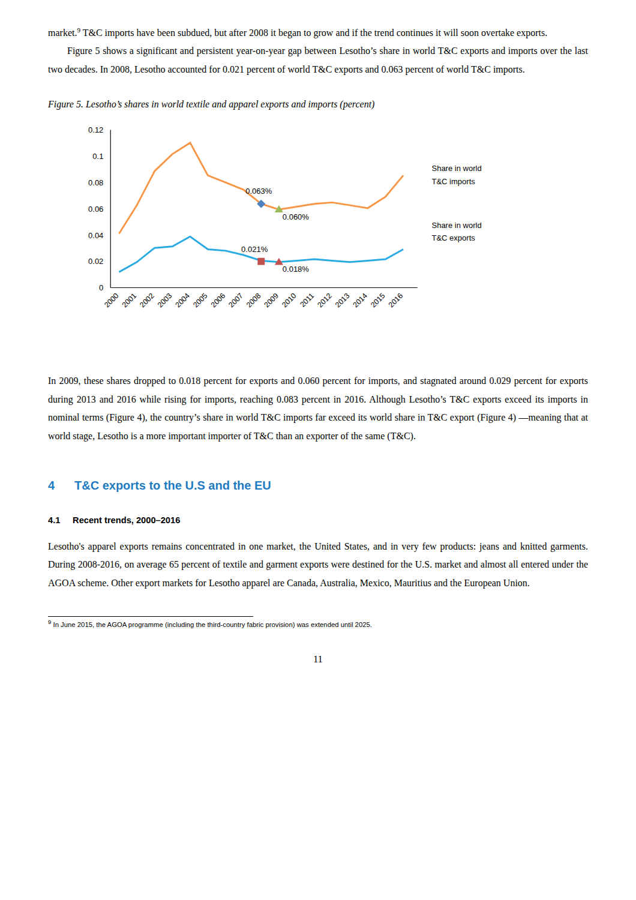market.9 T&C imports have been subdued, but after 2008 it began to grow and if the trend continues it will soon overtake exports.
Figure 5 shows a significant and persistent year-on-year gap between Lesotho’s share in world T&C exports and imports over the last two decades. In 2008, Lesotho accounted for 0.021 percent of world T&C exports and 0.063 percent of world T&C imports.
Figure 5. Lesotho’s shares in world textile and apparel exports and imports (percent)
0.12 0.1 0.08 0.06 0.04 0.02 0 0.063% 0.060% 0.021% 0.018% Share in world T&C imports Share in world T&C exports 2000 2001 2002 2003 2004 2005 2006 2007 2008 2009 2010 2011 2012 2013 2014 2015 2016
In 2009, these shares dropped to 0.018 percent for exports and 0.060 percent for imports, and stagnated around 0.029 percent for exports during 2013 and 2016 while rising for imports, reaching 0.083 percent in 2016. Although Lesotho’s T&C exports exceed its imports in nominal terms (Figure 4), the country’s share in world T&C imports far exceed its world share in T&C export (Figure 4) —meaning that at world stage, Lesotho is a more important importer of T&C than an exporter of the same (T&C).
4 T&C exports to the U.S and the EU
4.1 Recent trends, 2000–2016
Lesotho's apparel exports remains concentrated in one market, the United States, and in very few products: jeans and knitted garments. During 2008-2016, on average 65 percent of textile and garment exports were destined for the U.S. market and almost all entered under the AGOA scheme. Other export markets for Lesotho apparel are Canada, Australia, Mexico, Mauritius and the European Union.
9 In June 2015, the AGOA programme (including the third-country fabric provision) was extended until 2025.
11